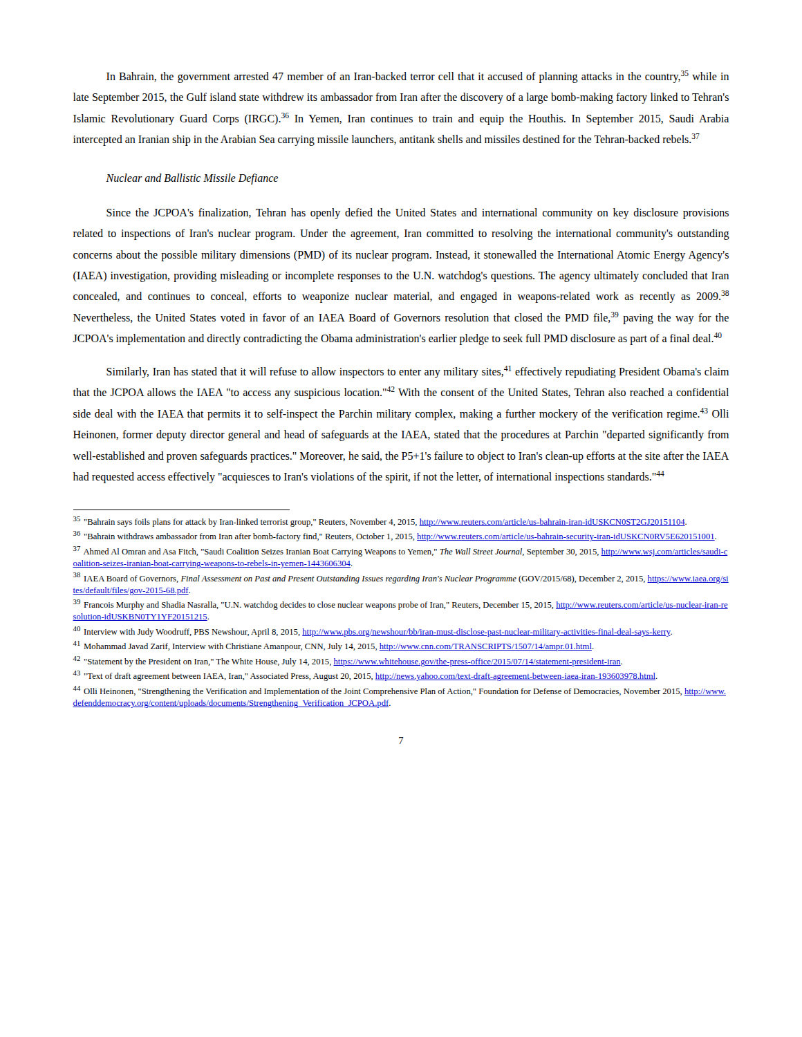In Bahrain, the government arrested 47 member of an Iran-backed terror cell that it accused of planning attacks in the country,35 while in late September 2015, the Gulf island state withdrew its ambassador from Iran after the discovery of a large bomb-making factory linked to Tehran's Islamic Revolutionary Guard Corps (IRGC).36 In Yemen, Iran continues to train and equip the Houthis. In September 2015, Saudi Arabia intercepted an Iranian ship in the Arabian Sea carrying missile launchers, antitank shells and missiles destined for the Tehran-backed rebels.37
Nuclear and Ballistic Missile Defiance
Since the JCPOA's finalization, Tehran has openly defied the United States and international community on key disclosure provisions related to inspections of Iran's nuclear program. Under the agreement, Iran committed to resolving the international community's outstanding concerns about the possible military dimensions (PMD) of its nuclear program. Instead, it stonewalled the International Atomic Energy Agency's (IAEA) investigation, providing misleading or incomplete responses to the U.N. watchdog's questions. The agency ultimately concluded that Iran concealed, and continues to conceal, efforts to weaponize nuclear material, and engaged in weapons-related work as recently as 2009.38 Nevertheless, the United States voted in favor of an IAEA Board of Governors resolution that closed the PMD file,39 paving the way for the JCPOA's implementation and directly contradicting the Obama administration's earlier pledge to seek full PMD disclosure as part of a final deal.40
Similarly, Iran has stated that it will refuse to allow inspectors to enter any military sites,41 effectively repudiating President Obama's claim that the JCPOA allows the IAEA "to access any suspicious location."42 With the consent of the United States, Tehran also reached a confidential side deal with the IAEA that permits it to self-inspect the Parchin military complex, making a further mockery of the verification regime.43 Olli Heinonen, former deputy director general and head of safeguards at the IAEA, stated that the procedures at Parchin "departed significantly from well-established and proven safeguards practices." Moreover, he said, the P5+1's failure to object to Iran's clean-up efforts at the site after the IAEA had requested access effectively "acquiesces to Iran's violations of the spirit, if not the letter, of international inspections standards."44
35 "Bahrain says foils plans for attack by Iran-linked terrorist group," Reuters, November 4, 2015, http://www.reuters.com/article/us-bahrain-iran-idUSKCN0ST2GJ20151104.
36 "Bahrain withdraws ambassador from Iran after bomb-factory find," Reuters, October 1, 2015, http://www.reuters.com/article/us-bahrain-security-iran-idUSKCN0RV5E620151001.
37 Ahmed Al Omran and Asa Fitch, "Saudi Coalition Seizes Iranian Boat Carrying Weapons to Yemen," The Wall Street Journal, September 30, 2015, http://www.wsj.com/articles/saudi-coalition-seizes-iranian-boat-carrying-weapons-to-rebels-in-yemen-1443606304.
38 IAEA Board of Governors, Final Assessment on Past and Present Outstanding Issues regarding Iran's Nuclear Programme (GOV/2015/68), December 2, 2015, https://www.iaea.org/sites/default/files/gov-2015-68.pdf.
39 Francois Murphy and Shadia Nasralla, "U.N. watchdog decides to close nuclear weapons probe of Iran," Reuters, December 15, 2015, http://www.reuters.com/article/us-nuclear-iran-resolution-idUSKBN0TY1YF20151215.
40 Interview with Judy Woodruff, PBS Newshour, April 8, 2015, http://www.pbs.org/newshour/bb/iran-must-disclose-past-nuclear-military-activities-final-deal-says-kerry.
41 Mohammad Javad Zarif, Interview with Christiane Amanpour, CNN, July 14, 2015, http://www.cnn.com/TRANSCRIPTS/1507/14/ampr.01.html.
42 "Statement by the President on Iran," The White House, July 14, 2015, https://www.whitehouse.gov/the-press-office/2015/07/14/statement-president-iran.
43 "Text of draft agreement between IAEA, Iran," Associated Press, August 20, 2015, http://news.yahoo.com/text-draft-agreement-between-iaea-iran-193603978.html.
44 Olli Heinonen, "Strengthening the Verification and Implementation of the Joint Comprehensive Plan of Action," Foundation for Defense of Democracies, November 2015, http://www.defenddemocracy.org/content/uploads/documents/Strengthening_Verification_JCPOA.pdf.
7